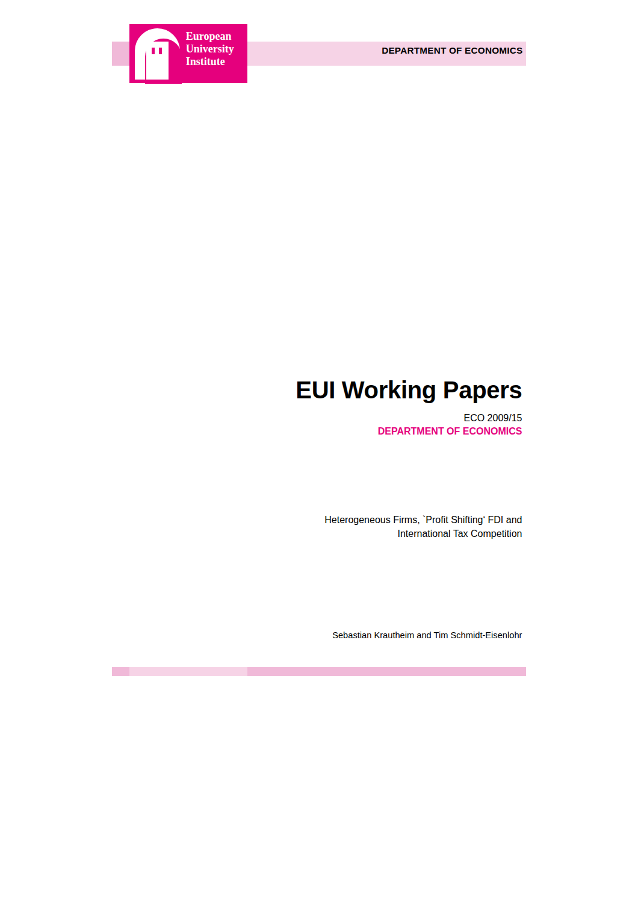European
University
Institute
DEPARTMENT OF ECONOMICS
EUI Working Papers
ECO 2009/15
DEPARTMENT OF ECONOMICS
Heterogeneous Firms, `Profit Shifting‘ FDI and
International Tax Competition
Sebastian Krautheim and Tim Schmidt-Eisenlohr